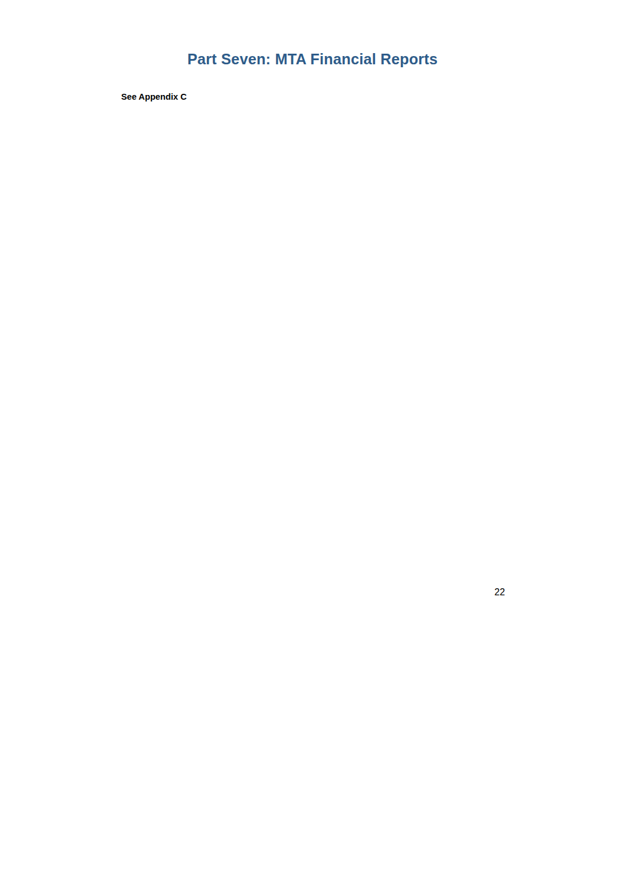Part Seven: MTA Financial Reports
See Appendix C
22